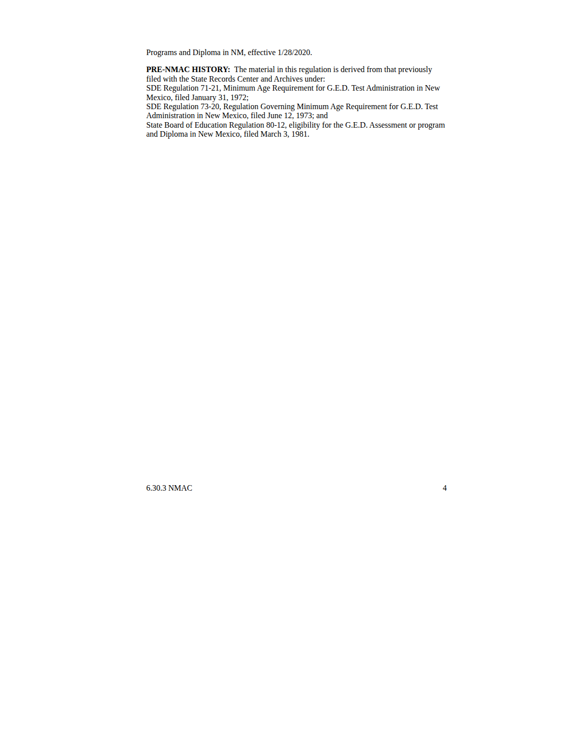Programs and Diploma in NM, effective 1/28/2020.
PRE-NMAC HISTORY: The material in this regulation is derived from that previously filed with the State Records Center and Archives under:
SDE Regulation 71-21, Minimum Age Requirement for G.E.D. Test Administration in New Mexico, filed January 31, 1972;
SDE Regulation 73-20, Regulation Governing Minimum Age Requirement for G.E.D. Test Administration in New Mexico, filed June 12, 1973; and
State Board of Education Regulation 80-12, eligibility for the G.E.D. Assessment or program and Diploma in New Mexico, filed March 3, 1981.
6.30.3 NMAC
4